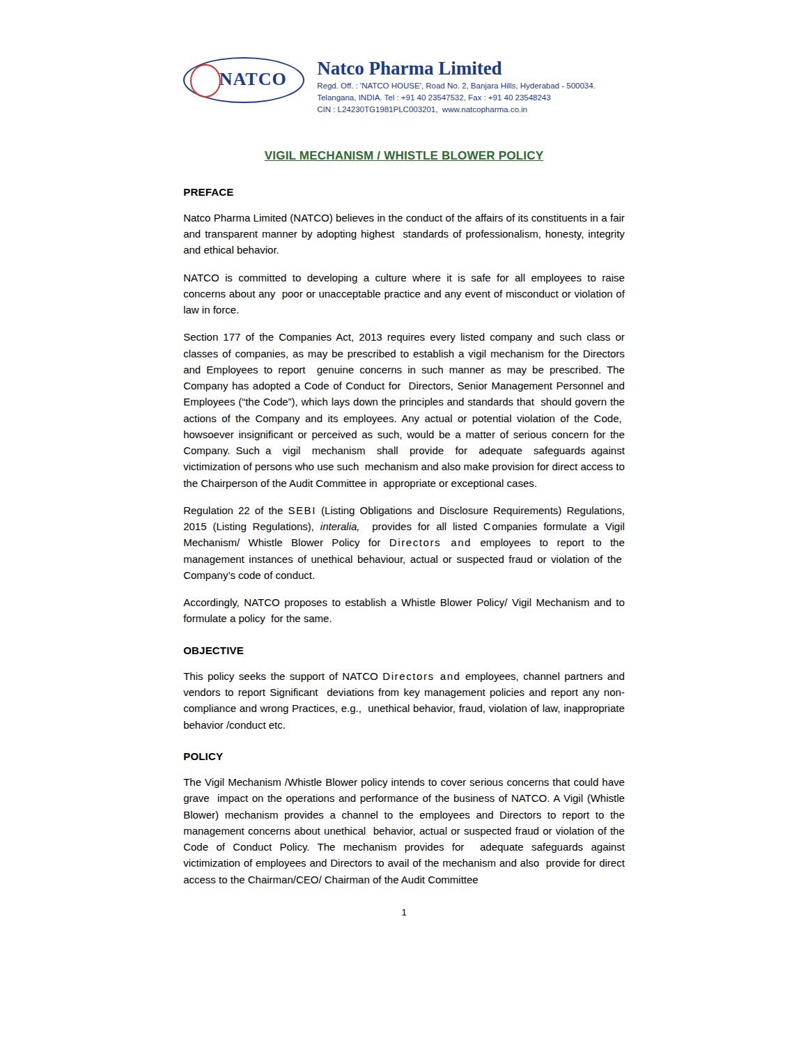NATCO
Natco Pharma Limited
Regd. Off. : 'NATCO HOUSE', Road No. 2, Banjara Hills, Hyderabad - 500034. Telangana, INDIA. Tel : +91 40 23547532, Fax : +91 40 23548243 CIN : L24230TG1981PLC003201, www.natcopharma.co.in
VIGIL MECHANISM / WHISTLE BLOWER POLICY
PREFACE
Natco Pharma Limited (NATCO) believes in the conduct of the affairs of its constituents in a fair and transparent manner by adopting highest standards of professionalism, honesty, integrity and ethical behavior.
NATCO is committed to developing a culture where it is safe for all employees to raise concerns about any poor or unacceptable practice and any event of misconduct or violation of law in force.
Section 177 of the Companies Act, 2013 requires every listed company and such class or classes of companies, as may be prescribed to establish a vigil mechanism for the Directors and Employees to report genuine concerns in such manner as may be prescribed. The Company has adopted a Code of Conduct for Directors, Senior Management Personnel and Employees (“the Code”), which lays down the principles and standards that should govern the actions of the Company and its employees. Any actual or potential violation of the Code, howsoever insignificant or perceived as such, would be a matter of serious concern for the Company. Such a vigil mechanism shall provide for adequate safeguards against victimization of persons who use such mechanism and also make provision for direct access to the Chairperson of the Audit Committee in appropriate or exceptional cases.
Regulation 22 of the SEBI (Listing Obligations and Disclosure Requirements) Regulations, 2015 (Listing Regulations), interalia, provides for all listed Companies formulate a Vigil Mechanism/ Whistle Blower Policy for Directors and employees to report to the management instances of unethical behaviour, actual or suspected fraud or violation of the Company’s code of conduct.
Accordingly, NATCO proposes to establish a Whistle Blower Policy/ Vigil Mechanism and to formulate a policy for the same.
OBJECTIVE
This policy seeks the support of NATCO Directors and employees, channel partners and vendors to report Significant deviations from key management policies and report any non-compliance and wrong Practices, e.g., unethical behavior, fraud, violation of law, inappropriate behavior /conduct etc.
POLICY
The Vigil Mechanism /Whistle Blower policy intends to cover serious concerns that could have grave impact on the operations and performance of the business of NATCO. A Vigil (Whistle Blower) mechanism provides a channel to the employees and Directors to report to the management concerns about unethical behavior, actual or suspected fraud or violation of the Code of Conduct Policy. The mechanism provides for adequate safeguards against victimization of employees and Directors to avail of the mechanism and also provide for direct access to the Chairman/CEO/ Chairman of the Audit Committee
1